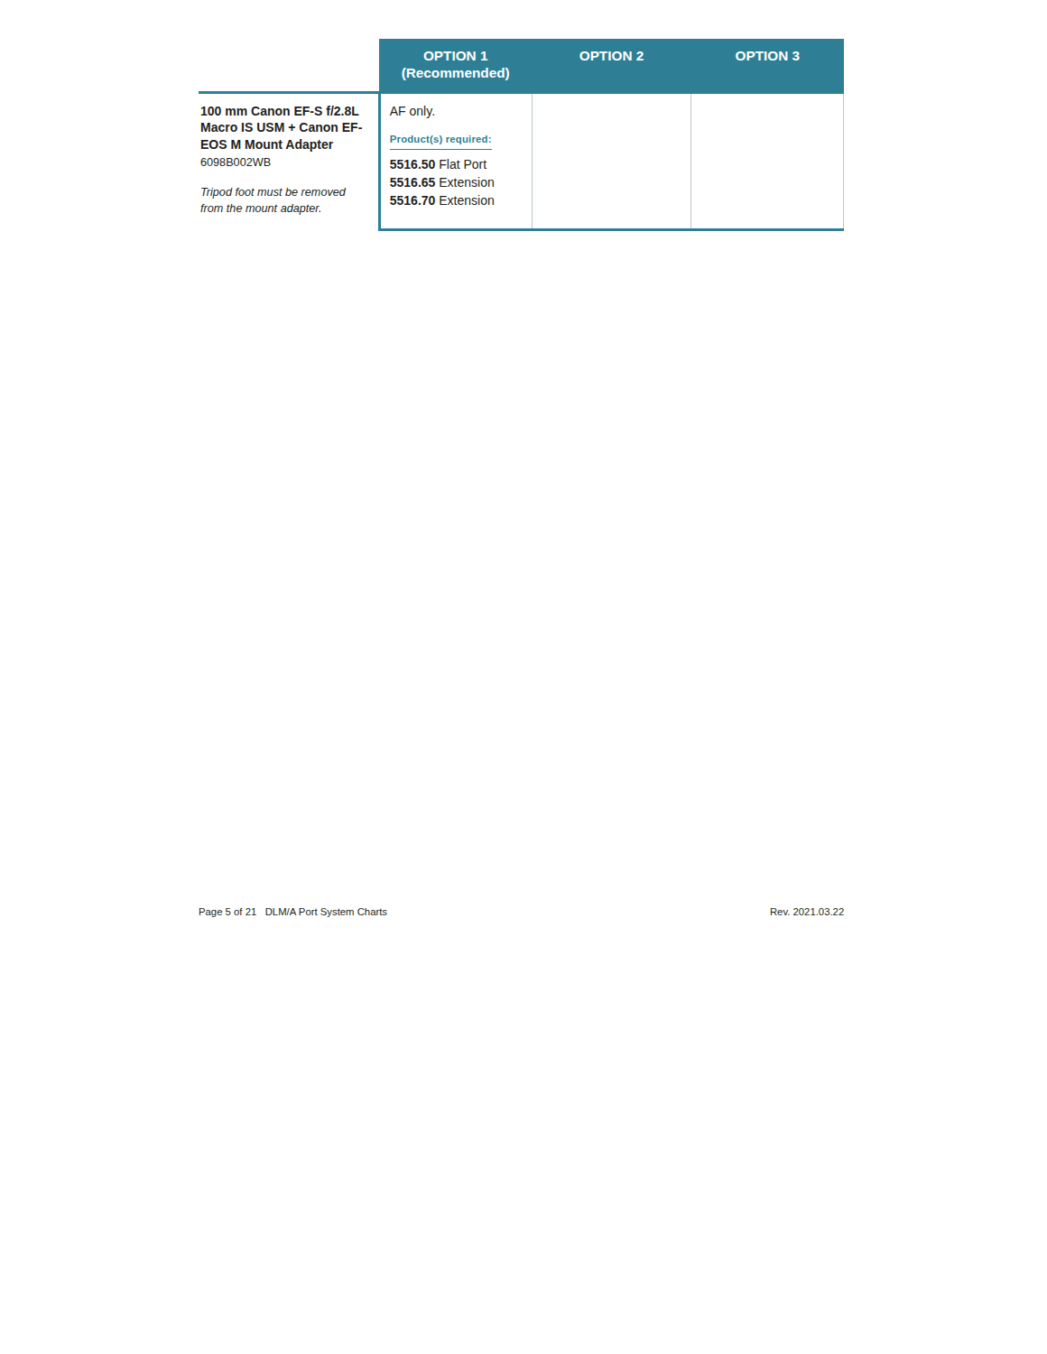| | OPTION 1 (Recommended) | OPTION 2 | OPTION 3 |
| --- | --- | --- | --- |
| 100 mm Canon EF-S f/2.8L Macro IS USM + Canon EF-EOS M Mount Adapter 6098B002WB Tripod foot must be removed from the mount adapter. | AF only. Product(s) required: 5516.50 Flat Port 5516.65 Extension 5516.70 Extension | | |
Page 5 of 21 DLM/A Port System Charts Rev. 2021.03.22